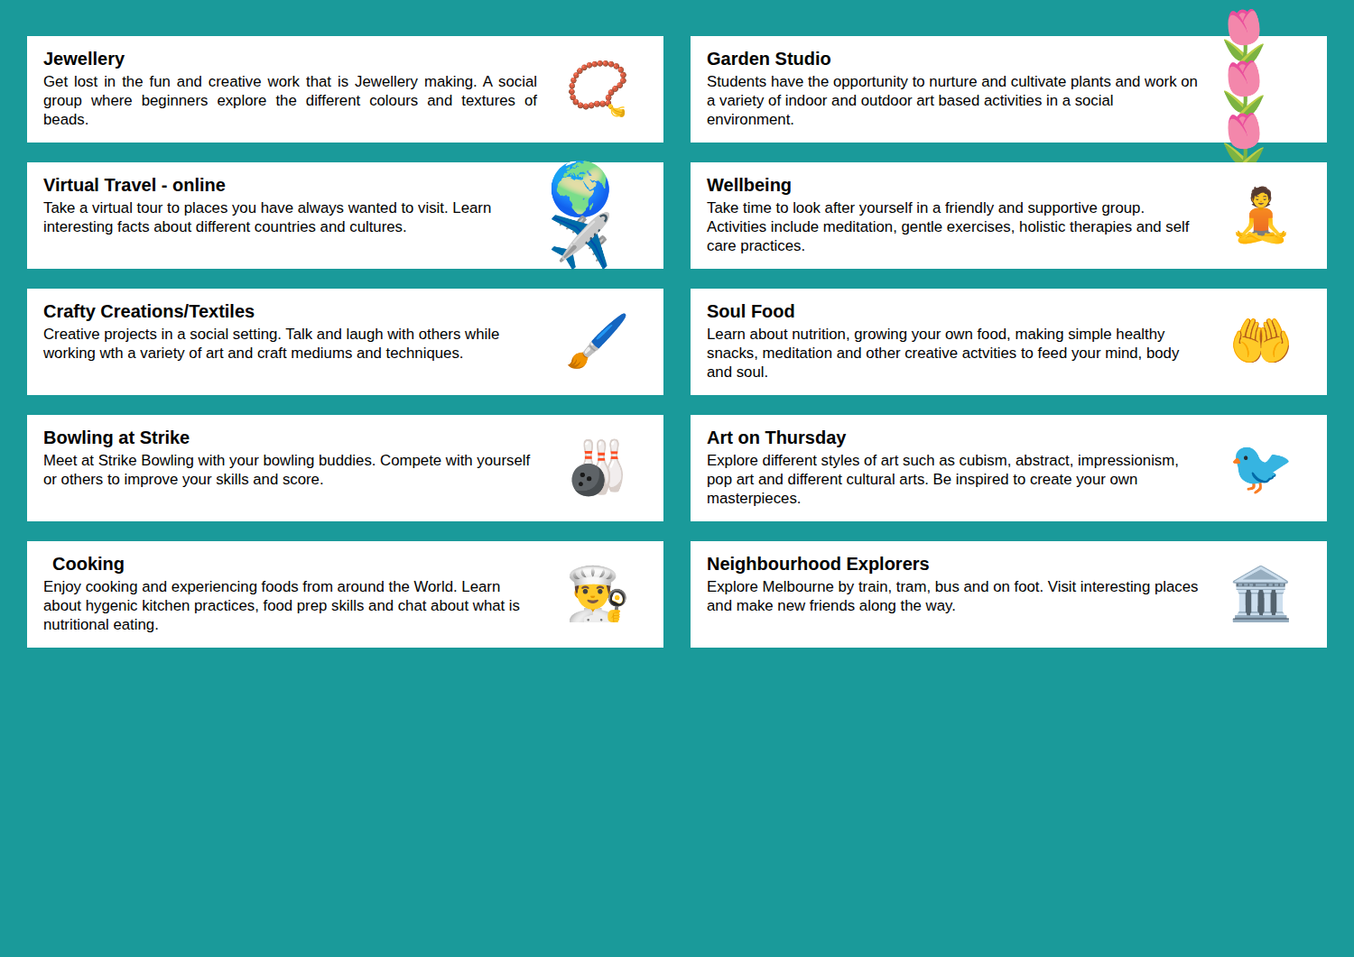Jewellery
Get lost in the fun and creative work that is Jewellery making. A social group where beginners explore the different colours and textures of beads.
📿
Garden Studio
Students have the opportunity to nurture and cultivate plants and work on a variety of indoor and outdoor art based activities in a social environment.
🌷🌷🌷
Virtual Travel - online
Take a virtual tour to places you have always wanted to visit. Learn interesting facts about different countries and cultures.
🌍✈️
Wellbeing
Take time to look after yourself in a friendly and supportive group. Activities include meditation, gentle exercises, holistic therapies and self care practices.
🧘
Crafty Creations/Textiles
Creative projects in a social setting. Talk and laugh with others while working wth a variety of art and craft mediums and techniques.
🖌️
Soul Food
Learn about nutrition, growing your own food, making simple healthy snacks, meditation and other creative actvities to feed your mind, body and soul.
🤲
Bowling at Strike
Meet at Strike Bowling with your bowling buddies. Compete with yourself or others to improve your skills and score.
🎳
Art on Thursday
Explore different styles of art such as cubism, abstract, impressionism, pop art and different cultural arts. Be inspired to create your own masterpieces.
🐦
Cooking
Enjoy cooking and experiencing foods from around the World. Learn about hygenic kitchen practices, food prep skills and chat about what is nutritional eating.
👨‍🍳
Neighbourhood Explorers
Explore Melbourne by train, tram, bus and on foot. Visit interesting places and make new friends along the way.
🏛️